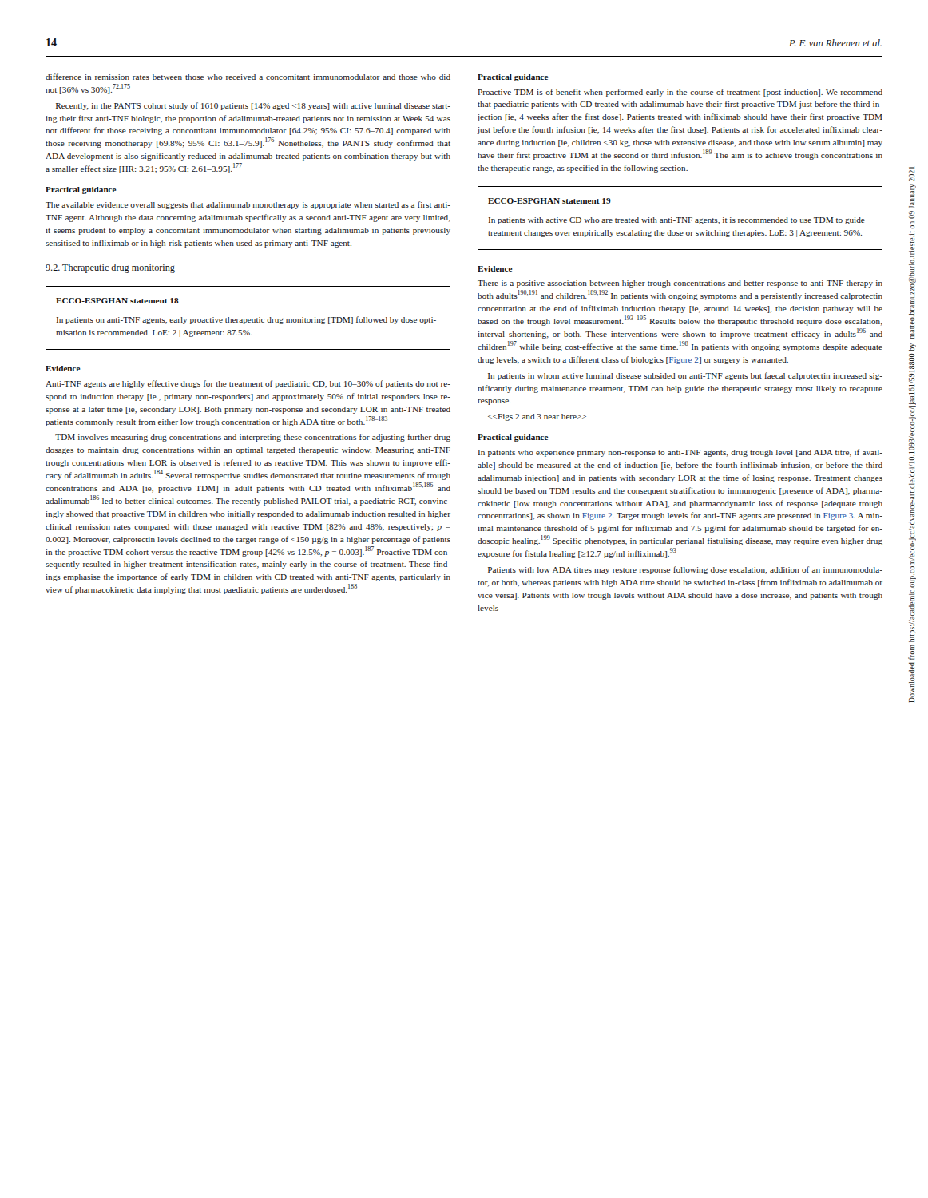14
P. F. van Rheenen et al.
Downloaded from https://academic.oup.com/ecco-jcc/advance-article/doi/10.1093/ecco-jcc/jjaa161/5918800 by matteo.bramuzzo@burlo.trieste.it on 09 January 2021
difference in remission rates between those who received a concomitant immunomodulator and those who did not [36% vs 30%].72,175
Recently, in the PANTS cohort study of 1610 patients [14% aged <18 years] with active luminal disease starting their first anti-TNF biologic, the proportion of adalimumab-treated patients not in remission at Week 54 was not different for those receiving a concomitant immunomodulator [64.2%; 95% CI: 57.6–70.4] compared with those receiving monotherapy [69.8%; 95% CI: 63.1–75.9].176 Nonetheless, the PANTS study confirmed that ADA development is also significantly reduced in adalimumab-treated patients on combination therapy but with a smaller effect size [HR: 3.21; 95% CI: 2.61–3.95].177
Practical guidance
The available evidence overall suggests that adalimumab monotherapy is appropriate when started as a first anti-TNF agent. Although the data concerning adalimumab specifically as a second anti-TNF agent are very limited, it seems prudent to employ a concomitant immunomodulator when starting adalimumab in patients previously sensitised to infliximab or in high-risk patients when used as primary anti-TNF agent.
9.2. Therapeutic drug monitoring
ECCO-ESPGHAN statement 18
In patients on anti-TNF agents, early proactive therapeutic drug monitoring [TDM] followed by dose optimisation is recommended. LoE: 2 | Agreement: 87.5%.
Evidence
Anti-TNF agents are highly effective drugs for the treatment of paediatric CD, but 10–30% of patients do not respond to induction therapy [ie., primary non-responders] and approximately 50% of initial responders lose response at a later time [ie, secondary LOR]. Both primary non-response and secondary LOR in anti-TNF treated patients commonly result from either low trough concentration or high ADA titre or both.178–183
TDM involves measuring drug concentrations and interpreting these concentrations for adjusting further drug dosages to maintain drug concentrations within an optimal targeted therapeutic window. Measuring anti-TNF trough concentrations when LOR is observed is referred to as reactive TDM. This was shown to improve efficacy of adalimumab in adults.184 Several retrospective studies demonstrated that routine measurements of trough concentrations and ADA [ie, proactive TDM] in adult patients with CD treated with infliximab185,186 and adalimumab186 led to better clinical outcomes. The recently published PAILOT trial, a paediatric RCT, convincingly showed that proactive TDM in children who initially responded to adalimumab induction resulted in higher clinical remission rates compared with those managed with reactive TDM [82% and 48%, respectively; p = 0.002]. Moreover, calprotectin levels declined to the target range of <150 µg/g in a higher percentage of patients in the proactive TDM cohort versus the reactive TDM group [42% vs 12.5%, p = 0.003].187 Proactive TDM consequently resulted in higher treatment intensification rates, mainly early in the course of treatment. These findings emphasise the importance of early TDM in children with CD treated with anti-TNF agents, particularly in view of pharmacokinetic data implying that most paediatric patients are underdosed.188
Practical guidance
Proactive TDM is of benefit when performed early in the course of treatment [post-induction]. We recommend that paediatric patients with CD treated with adalimumab have their first proactive TDM just before the third injection [ie, 4 weeks after the first dose]. Patients treated with infliximab should have their first proactive TDM just before the fourth infusion [ie, 14 weeks after the first dose]. Patients at risk for accelerated infliximab clearance during induction [ie, children <30 kg, those with extensive disease, and those with low serum albumin] may have their first proactive TDM at the second or third infusion.189 The aim is to achieve trough concentrations in the therapeutic range, as specified in the following section.
ECCO-ESPGHAN statement 19
In patients with active CD who are treated with anti-TNF agents, it is recommended to use TDM to guide treatment changes over empirically escalating the dose or switching therapies. LoE: 3 | Agreement: 96%.
Evidence
There is a positive association between higher trough concentrations and better response to anti-TNF therapy in both adults190,191 and children.189,192 In patients with ongoing symptoms and a persistently increased calprotectin concentration at the end of infliximab induction therapy [ie, around 14 weeks], the decision pathway will be based on the trough level measurement.193–195 Results below the therapeutic threshold require dose escalation, interval shortening, or both. These interventions were shown to improve treatment efficacy in adults196 and children197 while being cost-effective at the same time.198 In patients with ongoing symptoms despite adequate drug levels, a switch to a different class of biologics [Figure 2] or surgery is warranted.
In patients in whom active luminal disease subsided on anti-TNF agents but faecal calprotectin increased significantly during maintenance treatment, TDM can help guide the therapeutic strategy most likely to recapture response.
<<Figs 2 and 3 near here>>
Practical guidance
In patients who experience primary non-response to anti-TNF agents, drug trough level [and ADA titre, if available] should be measured at the end of induction [ie, before the fourth infliximab infusion, or before the third adalimumab injection] and in patients with secondary LOR at the time of losing response. Treatment changes should be based on TDM results and the consequent stratification to immunogenic [presence of ADA], pharmacokinetic [low trough concentrations without ADA], and pharmacodynamic loss of response [adequate trough concentrations], as shown in Figure 2. Target trough levels for anti-TNF agents are presented in Figure 3. A minimal maintenance threshold of 5 µg/ml for infliximab and 7.5 µg/ml for adalimumab should be targeted for endoscopic healing.199 Specific phenotypes, in particular perianal fistulising disease, may require even higher drug exposure for fistula healing [≥12.7 µg/ml infliximab].93
Patients with low ADA titres may restore response following dose escalation, addition of an immunomodulator, or both, whereas patients with high ADA titre should be switched in-class [from infliximab to adalimumab or vice versa]. Patients with low trough levels without ADA should have a dose increase, and patients with trough levels